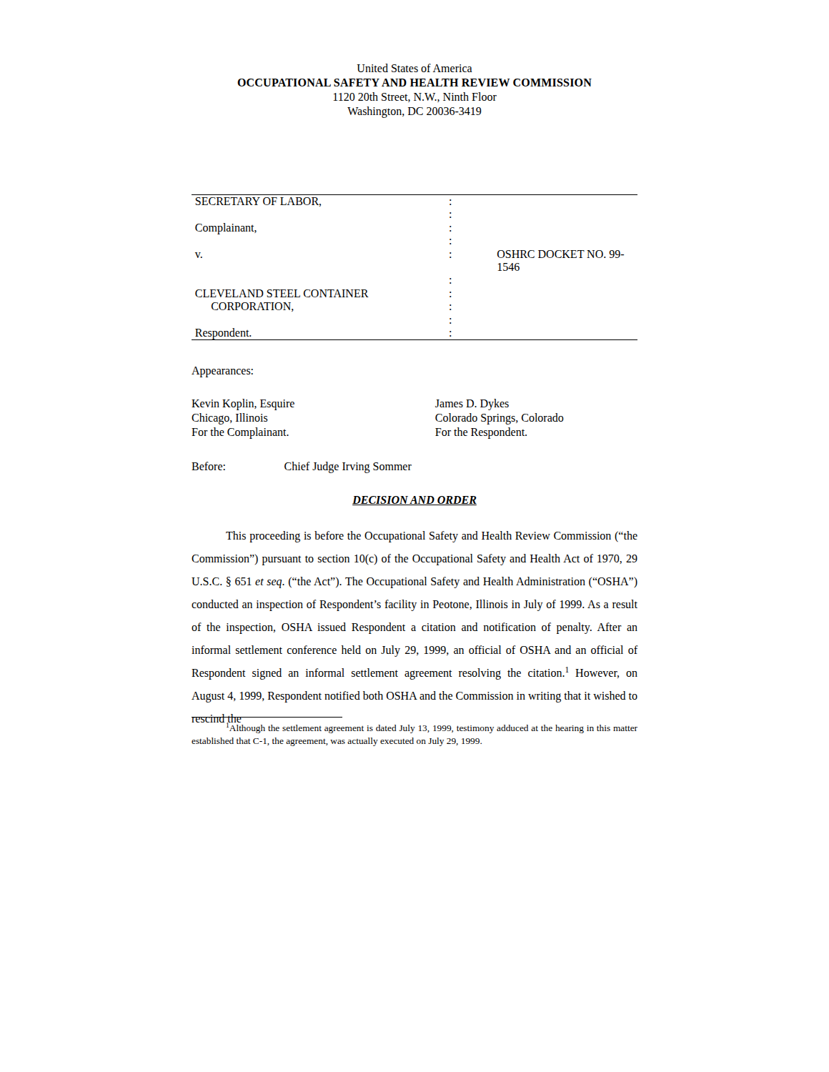United States of America
OCCUPATIONAL SAFETY AND HEALTH REVIEW COMMISSION
1120 20th Street, N.W., Ninth Floor
Washington, DC 20036-3419
| SECRETARY OF LABOR, | : | |
| | : | |
| Complainant, | : | |
| | : | |
| v. | : | OSHRC DOCKET NO. 99-1546 |
| | : | |
| CLEVELAND STEEL CONTAINER | : | |
| CORPORATION, | : | |
| | : | |
| Respondent. | : | |
| | : | |
Appearances:
| Kevin Koplin, Esquire | James D. Dykes |
| Chicago, Illinois | Colorado Springs, Colorado |
| For the Complainant. | For the Respondent. |
Before: Chief Judge Irving Sommer
DECISION AND ORDER
This proceeding is before the Occupational Safety and Health Review Commission (“the Commission”) pursuant to section 10(c) of the Occupational Safety and Health Act of 1970, 29 U.S.C. § 651 et seq. (“the Act”). The Occupational Safety and Health Administration (“OSHA”) conducted an inspection of Respondent’s facility in Peotone, Illinois in July of 1999. As a result of the inspection, OSHA issued Respondent a citation and notification of penalty. After an informal settlement conference held on July 29, 1999, an official of OSHA and an official of Respondent signed an informal settlement agreement resolving the citation.1 However, on August 4, 1999, Respondent notified both OSHA and the Commission in writing that it wished to rescind the
1Although the settlement agreement is dated July 13, 1999, testimony adduced at the hearing in this matter established that C-1, the agreement, was actually executed on July 29, 1999.